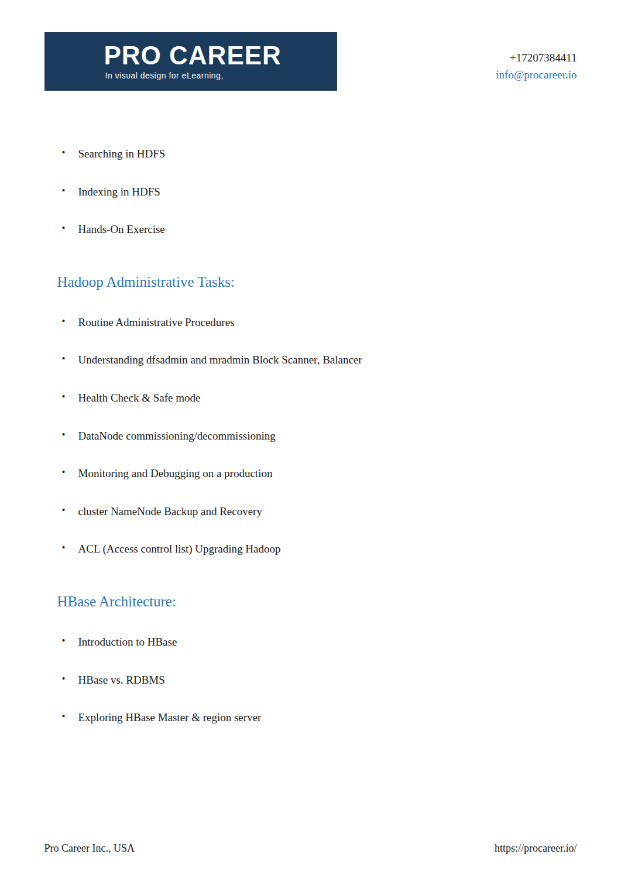PRO CAREER
In visual design for eLearning,
+17207384411
info@procareer.io
Searching in HDFS
Indexing in HDFS
Hands-On Exercise
Hadoop Administrative Tasks:
Routine Administrative Procedures
Understanding dfsadmin and mradmin Block Scanner, Balancer
Health Check & Safe mode
DataNode commissioning/decommissioning
Monitoring and Debugging on a production
cluster NameNode Backup and Recovery
ACL (Access control list) Upgrading Hadoop
HBase Architecture:
Introduction to HBase
HBase vs. RDBMS
Exploring HBase Master & region server
Pro Career Inc., USA
https://procareer.io/